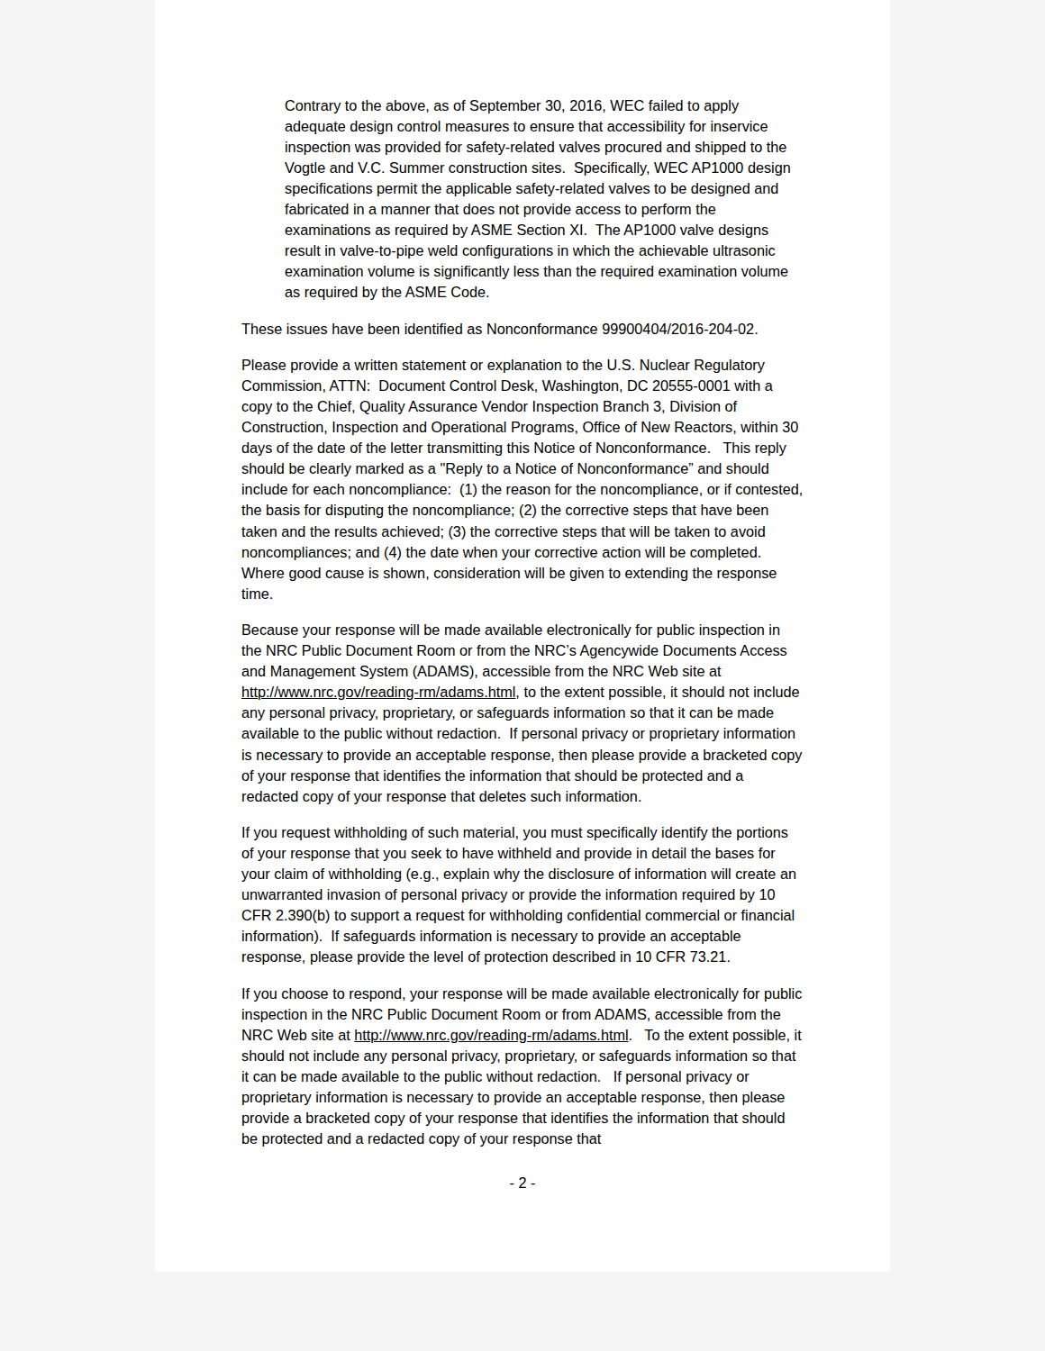Contrary to the above, as of September 30, 2016, WEC failed to apply adequate design control measures to ensure that accessibility for inservice inspection was provided for safety-related valves procured and shipped to the Vogtle and V.C. Summer construction sites. Specifically, WEC AP1000 design specifications permit the applicable safety-related valves to be designed and fabricated in a manner that does not provide access to perform the examinations as required by ASME Section XI. The AP1000 valve designs result in valve-to-pipe weld configurations in which the achievable ultrasonic examination volume is significantly less than the required examination volume as required by the ASME Code.
These issues have been identified as Nonconformance 99900404/2016-204-02.
Please provide a written statement or explanation to the U.S. Nuclear Regulatory Commission, ATTN: Document Control Desk, Washington, DC 20555-0001 with a copy to the Chief, Quality Assurance Vendor Inspection Branch 3, Division of Construction, Inspection and Operational Programs, Office of New Reactors, within 30 days of the date of the letter transmitting this Notice of Nonconformance. This reply should be clearly marked as a "Reply to a Notice of Nonconformance” and should include for each noncompliance: (1) the reason for the noncompliance, or if contested, the basis for disputing the noncompliance; (2) the corrective steps that have been taken and the results achieved; (3) the corrective steps that will be taken to avoid noncompliances; and (4) the date when your corrective action will be completed. Where good cause is shown, consideration will be given to extending the response time.
Because your response will be made available electronically for public inspection in the NRC Public Document Room or from the NRC’s Agencywide Documents Access and Management System (ADAMS), accessible from the NRC Web site at http://www.nrc.gov/reading-rm/adams.html, to the extent possible, it should not include any personal privacy, proprietary, or safeguards information so that it can be made available to the public without redaction. If personal privacy or proprietary information is necessary to provide an acceptable response, then please provide a bracketed copy of your response that identifies the information that should be protected and a redacted copy of your response that deletes such information.
If you request withholding of such material, you must specifically identify the portions of your response that you seek to have withheld and provide in detail the bases for your claim of withholding (e.g., explain why the disclosure of information will create an unwarranted invasion of personal privacy or provide the information required by 10 CFR 2.390(b) to support a request for withholding confidential commercial or financial information). If safeguards information is necessary to provide an acceptable response, please provide the level of protection described in 10 CFR 73.21.
If you choose to respond, your response will be made available electronically for public inspection in the NRC Public Document Room or from ADAMS, accessible from the NRC Web site at http://www.nrc.gov/reading-rm/adams.html. To the extent possible, it should not include any personal privacy, proprietary, or safeguards information so that it can be made available to the public without redaction. If personal privacy or proprietary information is necessary to provide an acceptable response, then please provide a bracketed copy of your response that identifies the information that should be protected and a redacted copy of your response that
- 2 -